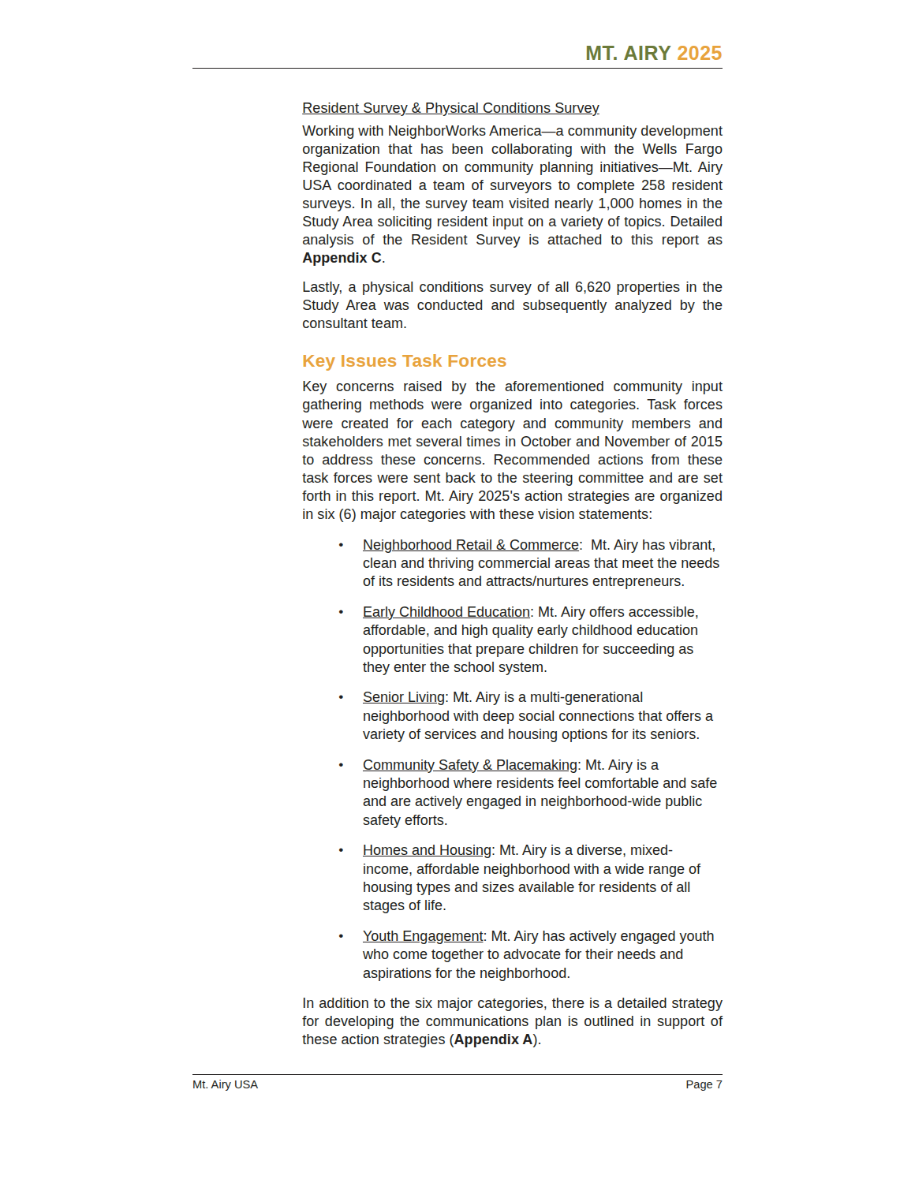MT. AIRY 2025
Resident Survey & Physical Conditions Survey
Working with NeighborWorks America—a community development organization that has been collaborating with the Wells Fargo Regional Foundation on community planning initiatives—Mt. Airy USA coordinated a team of surveyors to complete 258 resident surveys. In all, the survey team visited nearly 1,000 homes in the Study Area soliciting resident input on a variety of topics. Detailed analysis of the Resident Survey is attached to this report as Appendix C.
Lastly, a physical conditions survey of all 6,620 properties in the Study Area was conducted and subsequently analyzed by the consultant team.
Key Issues Task Forces
Key concerns raised by the aforementioned community input gathering methods were organized into categories. Task forces were created for each category and community members and stakeholders met several times in October and November of 2015 to address these concerns. Recommended actions from these task forces were sent back to the steering committee and are set forth in this report. Mt. Airy 2025's action strategies are organized in six (6) major categories with these vision statements:
Neighborhood Retail & Commerce: Mt. Airy has vibrant, clean and thriving commercial areas that meet the needs of its residents and attracts/nurtures entrepreneurs.
Early Childhood Education: Mt. Airy offers accessible, affordable, and high quality early childhood education opportunities that prepare children for succeeding as they enter the school system.
Senior Living: Mt. Airy is a multi-generational neighborhood with deep social connections that offers a variety of services and housing options for its seniors.
Community Safety & Placemaking: Mt. Airy is a neighborhood where residents feel comfortable and safe and are actively engaged in neighborhood-wide public safety efforts.
Homes and Housing: Mt. Airy is a diverse, mixed-income, affordable neighborhood with a wide range of housing types and sizes available for residents of all stages of life.
Youth Engagement: Mt. Airy has actively engaged youth who come together to advocate for their needs and aspirations for the neighborhood.
In addition to the six major categories, there is a detailed strategy for developing the communications plan is outlined in support of these action strategies (Appendix A).
Mt. Airy USA Page 7